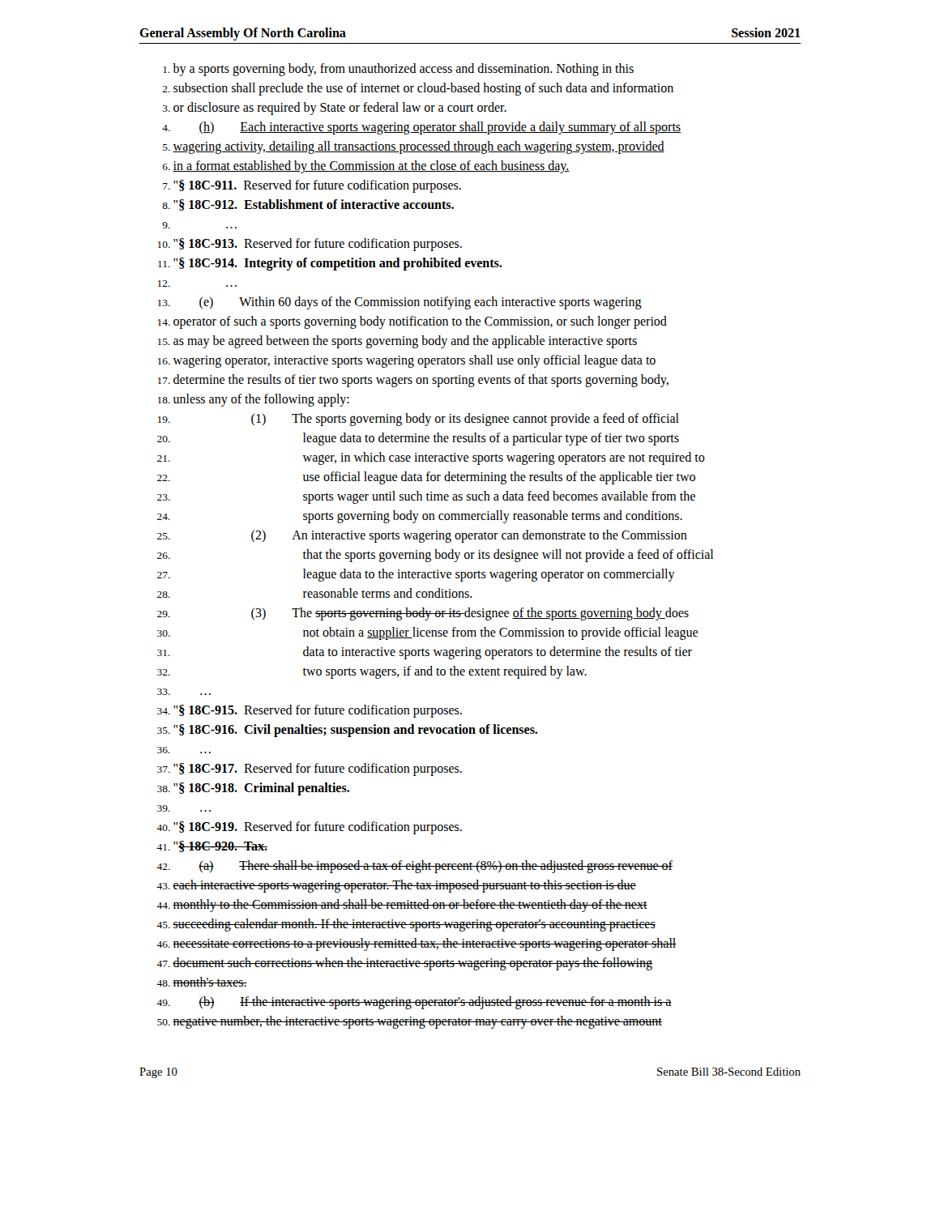General Assembly Of North Carolina
Session 2021
by a sports governing body, from unauthorized access and dissemination. Nothing in this
subsection shall preclude the use of internet or cloud-based hosting of such data and information
or disclosure as required by State or federal law or a court order.
(h) Each interactive sports wagering operator shall provide a daily summary of all sports
wagering activity, detailing all transactions processed through each wagering system, provided
in a format established by the Commission at the close of each business day.
"§ 18C-911. Reserved for future codification purposes.
"§ 18C-912. Establishment of interactive accounts.
…
"§ 18C-913. Reserved for future codification purposes.
"§ 18C-914. Integrity of competition and prohibited events.
…
(e) Within 60 days of the Commission notifying each interactive sports wagering
operator of such a sports governing body notification to the Commission, or such longer period
as may be agreed between the sports governing body and the applicable interactive sports
wagering operator, interactive sports wagering operators shall use only official league data to
determine the results of tier two sports wagers on sporting events of that sports governing body,
unless any of the following apply:
(1) The sports governing body or its designee cannot provide a feed of official
league data to determine the results of a particular type of tier two sports
wager, in which case interactive sports wagering operators are not required to
use official league data for determining the results of the applicable tier two
sports wager until such time as such a data feed becomes available from the
sports governing body on commercially reasonable terms and conditions.
(2) An interactive sports wagering operator can demonstrate to the Commission
that the sports governing body or its designee will not provide a feed of official
league data to the interactive sports wagering operator on commercially
reasonable terms and conditions.
(3) The sports governing body or its designee of the sports governing body does
not obtain a supplier license from the Commission to provide official league
data to interactive sports wagering operators to determine the results of tier
two sports wagers, if and to the extent required by law.
…
"§ 18C-915. Reserved for future codification purposes.
"§ 18C-916. Civil penalties; suspension and revocation of licenses.
…
"§ 18C-917. Reserved for future codification purposes.
"§ 18C-918. Criminal penalties.
…
"§ 18C-919. Reserved for future codification purposes.
"§ 18C-920. Tax.
(a) There shall be imposed a tax of eight percent (8%) on the adjusted gross revenue of
each interactive sports wagering operator. The tax imposed pursuant to this section is due
monthly to the Commission and shall be remitted on or before the twentieth day of the next
succeeding calendar month. If the interactive sports wagering operator's accounting practices
necessitate corrections to a previously remitted tax, the interactive sports wagering operator shall
document such corrections when the interactive sports wagering operator pays the following
month's taxes.
(b) If the interactive sports wagering operator's adjusted gross revenue for a month is a
negative number, the interactive sports wagering operator may carry over the negative amount
Page 10
Senate Bill 38-Second Edition